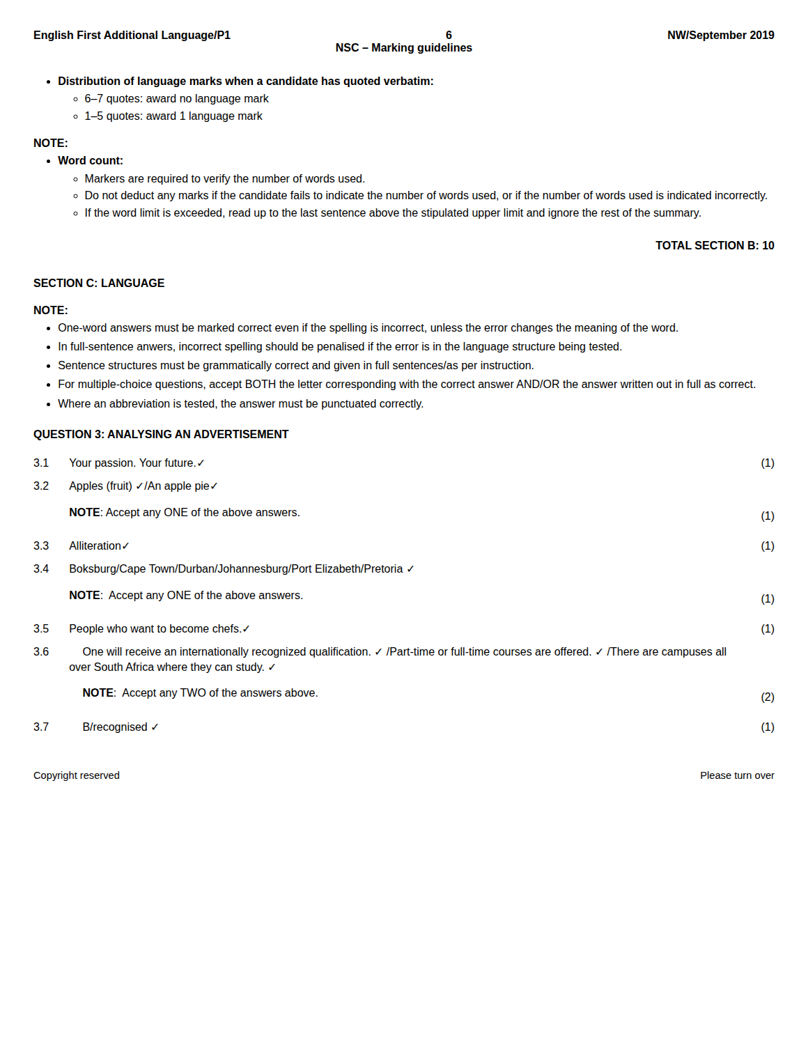English First Additional Language/P1
6
NW/September 2019
NSC – Marking guidelines
Distribution of language marks when a candidate has quoted verbatim:
6–7 quotes: award no language mark
1–5 quotes: award 1 language mark
NOTE:
Word count:
Markers are required to verify the number of words used.
Do not deduct any marks if the candidate fails to indicate the number of words used, or if the number of words used is indicated incorrectly.
If the word limit is exceeded, read up to the last sentence above the stipulated upper limit and ignore the rest of the summary.
TOTAL SECTION B: 10
SECTION C: LANGUAGE
NOTE:
One-word answers must be marked correct even if the spelling is incorrect, unless the error changes the meaning of the word.
In full-sentence anwers, incorrect spelling should be penalised if the error is in the language structure being tested.
Sentence structures must be grammatically correct and given in full sentences/as per instruction.
For multiple-choice questions, accept BOTH the letter corresponding with the correct answer AND/OR the answer written out in full as correct.
Where an abbreviation is tested, the answer must be punctuated correctly.
QUESTION 3: ANALYSING AN ADVERTISEMENT
| 3.1 | Your passion. Your future. | (1) |
| 3.2 | Apples (fruit) /An apple pie NOTE : Accept any ONE of the above answers. | (1) |
| 3.3 | Alliteration | (1) |
| 3.4 | Boksburg/Cape Town/Durban/Johannesburg/Port Elizabeth/Pretoria NOTE : Accept any ONE of the above answers. | (1) |
| 3.5 | People who want to become chefs. | (1) |
| 3.6 | One will receive an internationally recognized qualification. /Part-time or full-time courses are offered. /There are campuses all over South Africa where they can study. NOTE : Accept any TWO of the answers above. | (2) |
| 3.7 | B/recognised | (1) |
Copyright reserved
Please turn over